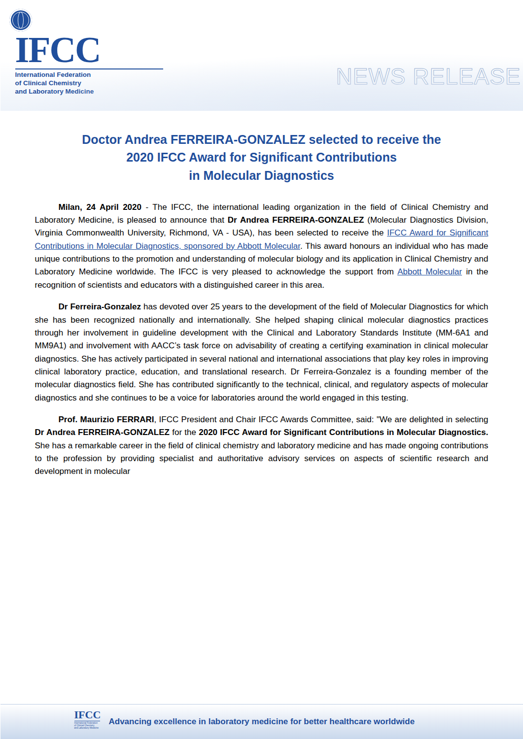IFCC
International Federation of Clinical Chemistry and Laboratory Medicine
NEWS RELEASE
Doctor Andrea FERREIRA-GONZALEZ selected to receive the
2020 IFCC Award for Significant Contributions
in Molecular Diagnostics
Milan, 24 April 2020 - The IFCC, the international leading organization in the field of Clinical Chemistry and Laboratory Medicine, is pleased to announce that Dr Andrea FERREIRA-GONZALEZ (Molecular Diagnostics Division, Virginia Commonwealth University, Richmond, VA - USA), has been selected to receive the IFCC Award for Significant Contributions in Molecular Diagnostics, sponsored by Abbott Molecular. This award honours an individual who has made unique contributions to the promotion and understanding of molecular biology and its application in Clinical Chemistry and Laboratory Medicine worldwide. The IFCC is very pleased to acknowledge the support from Abbott Molecular in the recognition of scientists and educators with a distinguished career in this area.
Dr Ferreira-Gonzalez has devoted over 25 years to the development of the field of Molecular Diagnostics for which she has been recognized nationally and internationally. She helped shaping clinical molecular diagnostics practices through her involvement in guideline development with the Clinical and Laboratory Standards Institute (MM-6A1 and MM9A1) and involvement with AACC’s task force on advisability of creating a certifying examination in clinical molecular diagnostics. She has actively participated in several national and international associations that play key roles in improving clinical laboratory practice, education, and translational research. Dr Ferreira-Gonzalez is a founding member of the molecular diagnostics field. She has contributed significantly to the technical, clinical, and regulatory aspects of molecular diagnostics and she continues to be a voice for laboratories around the world engaged in this testing.
Prof. Maurizio FERRARI, IFCC President and Chair IFCC Awards Committee, said: "We are delighted in selecting Dr Andrea FERREIRA-GONZALEZ for the 2020 IFCC Award for Significant Contributions in Molecular Diagnostics. She has a remarkable career in the field of clinical chemistry and laboratory medicine and has made ongoing contributions to the profession by providing specialist and authoritative advisory services on aspects of scientific research and development in molecular
IFCC
International Federation
of Clinical Chemistry
and Laboratory Medicine
Advancing excellence in laboratory medicine for better healthcare worldwide